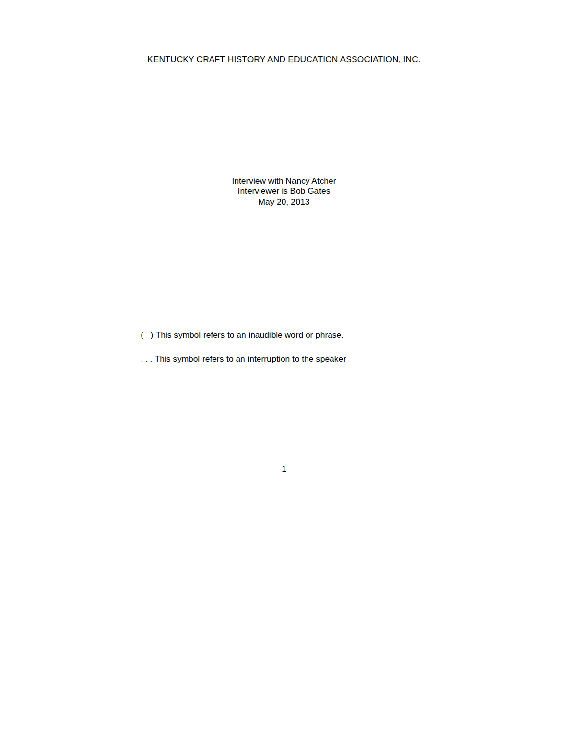KENTUCKY CRAFT HISTORY AND EDUCATION ASSOCIATION, INC.
Interview with Nancy Atcher
Interviewer is Bob Gates
May 20, 2013
( ) This symbol refers to an inaudible word or phrase.
. . . This symbol refers to an interruption to the speaker
1